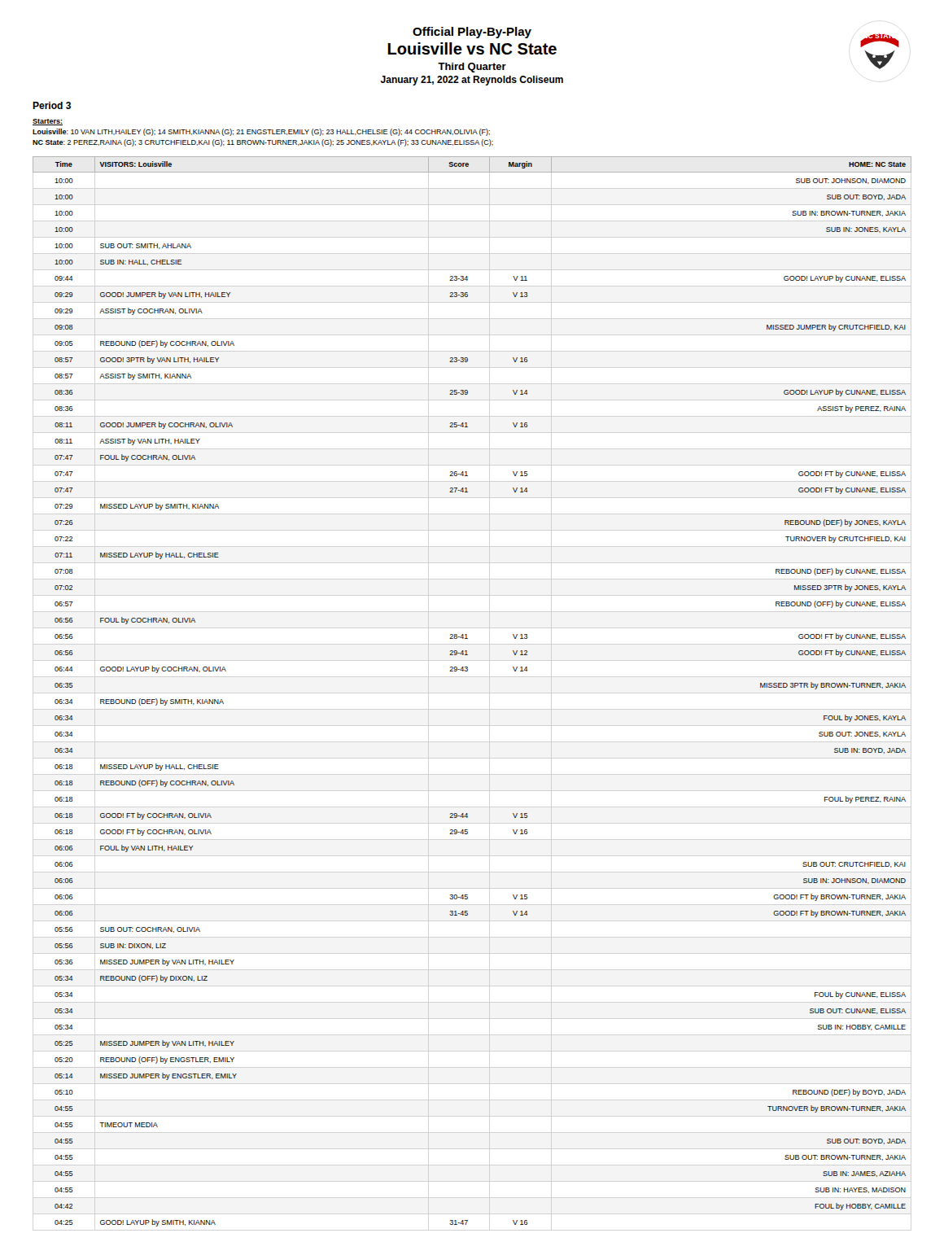NC STATE
Official Play-By-Play
Louisville vs NC State
Third Quarter
January 21, 2022 at Reynolds Coliseum
Period 3
Starters:
Louisville: 10 VAN LITH,HAILEY (G); 14 SMITH,KIANNA (G); 21 ENGSTLER,EMILY (G); 23 HALL,CHELSIE (G); 44 COCHRAN,OLIVIA (F);
NC State: 2 PEREZ,RAINA (G); 3 CRUTCHFIELD,KAI (G); 11 BROWN-TURNER,JAKIA (G); 25 JONES,KAYLA (F); 33 CUNANE,ELISSA (C);
| Time | VISITORS: Louisville | Score | Margin | HOME: NC State |
| --- | --- | --- | --- | --- |
| 10:00 | | | | SUB OUT: JOHNSON, DIAMOND |
| 10:00 | | | | SUB OUT: BOYD, JADA |
| 10:00 | | | | SUB IN: BROWN-TURNER, JAKIA |
| 10:00 | | | | SUB IN: JONES, KAYLA |
| 10:00 | SUB OUT: SMITH, AHLANA | | | |
| 10:00 | SUB IN: HALL, CHELSIE | | | |
| 09:44 | | 23-34 | V 11 | GOOD! LAYUP by CUNANE, ELISSA |
| 09:29 | GOOD! JUMPER by VAN LITH, HAILEY | 23-36 | V 13 | |
| 09:29 | ASSIST by COCHRAN, OLIVIA | | | |
| 09:08 | | | | MISSED JUMPER by CRUTCHFIELD, KAI |
| 09:05 | REBOUND (DEF) by COCHRAN, OLIVIA | | | |
| 08:57 | GOOD! 3PTR by VAN LITH, HAILEY | 23-39 | V 16 | |
| 08:57 | ASSIST by SMITH, KIANNA | | | |
| 08:36 | | 25-39 | V 14 | GOOD! LAYUP by CUNANE, ELISSA |
| 08:36 | | | | ASSIST by PEREZ, RAINA |
| 08:11 | GOOD! JUMPER by COCHRAN, OLIVIA | 25-41 | V 16 | |
| 08:11 | ASSIST by VAN LITH, HAILEY | | | |
| 07:47 | FOUL by COCHRAN, OLIVIA | | | |
| 07:47 | | 26-41 | V 15 | GOOD! FT by CUNANE, ELISSA |
| 07:47 | | 27-41 | V 14 | GOOD! FT by CUNANE, ELISSA |
| 07:29 | MISSED LAYUP by SMITH, KIANNA | | | |
| 07:26 | | | | REBOUND (DEF) by JONES, KAYLA |
| 07:22 | | | | TURNOVER by CRUTCHFIELD, KAI |
| 07:11 | MISSED LAYUP by HALL, CHELSIE | | | |
| 07:08 | | | | REBOUND (DEF) by CUNANE, ELISSA |
| 07:02 | | | | MISSED 3PTR by JONES, KAYLA |
| 06:57 | | | | REBOUND (OFF) by CUNANE, ELISSA |
| 06:56 | FOUL by COCHRAN, OLIVIA | | | |
| 06:56 | | 28-41 | V 13 | GOOD! FT by CUNANE, ELISSA |
| 06:56 | | 29-41 | V 12 | GOOD! FT by CUNANE, ELISSA |
| 06:44 | GOOD! LAYUP by COCHRAN, OLIVIA | 29-43 | V 14 | |
| 06:35 | | | | MISSED 3PTR by BROWN-TURNER, JAKIA |
| 06:34 | REBOUND (DEF) by SMITH, KIANNA | | | |
| 06:34 | | | | FOUL by JONES, KAYLA |
| 06:34 | | | | SUB OUT: JONES, KAYLA |
| 06:34 | | | | SUB IN: BOYD, JADA |
| 06:18 | MISSED LAYUP by HALL, CHELSIE | | | |
| 06:18 | REBOUND (OFF) by COCHRAN, OLIVIA | | | |
| 06:18 | | | | FOUL by PEREZ, RAINA |
| 06:18 | GOOD! FT by COCHRAN, OLIVIA | 29-44 | V 15 | |
| 06:18 | GOOD! FT by COCHRAN, OLIVIA | 29-45 | V 16 | |
| 06:06 | FOUL by VAN LITH, HAILEY | | | |
| 06:06 | | | | SUB OUT: CRUTCHFIELD, KAI |
| 06:06 | | | | SUB IN: JOHNSON, DIAMOND |
| 06:06 | | 30-45 | V 15 | GOOD! FT by BROWN-TURNER, JAKIA |
| 06:06 | | 31-45 | V 14 | GOOD! FT by BROWN-TURNER, JAKIA |
| 05:56 | SUB OUT: COCHRAN, OLIVIA | | | |
| 05:56 | SUB IN: DIXON, LIZ | | | |
| 05:36 | MISSED JUMPER by VAN LITH, HAILEY | | | |
| 05:34 | REBOUND (OFF) by DIXON, LIZ | | | |
| 05:34 | | | | FOUL by CUNANE, ELISSA |
| 05:34 | | | | SUB OUT: CUNANE, ELISSA |
| 05:34 | | | | SUB IN: HOBBY, CAMILLE |
| 05:25 | MISSED JUMPER by VAN LITH, HAILEY | | | |
| 05:20 | REBOUND (OFF) by ENGSTLER, EMILY | | | |
| 05:14 | MISSED JUMPER by ENGSTLER, EMILY | | | |
| 05:10 | | | | REBOUND (DEF) by BOYD, JADA |
| 04:55 | | | | TURNOVER by BROWN-TURNER, JAKIA |
| 04:55 | TIMEOUT MEDIA | | | |
| 04:55 | | | | SUB OUT: BOYD, JADA |
| 04:55 | | | | SUB OUT: BROWN-TURNER, JAKIA |
| 04:55 | | | | SUB IN: JAMES, AZIAHA |
| 04:55 | | | | SUB IN: HAYES, MADISON |
| 04:42 | | | | FOUL by HOBBY, CAMILLE |
| 04:25 | GOOD! LAYUP by SMITH, KIANNA | 31-47 | V 16 | |